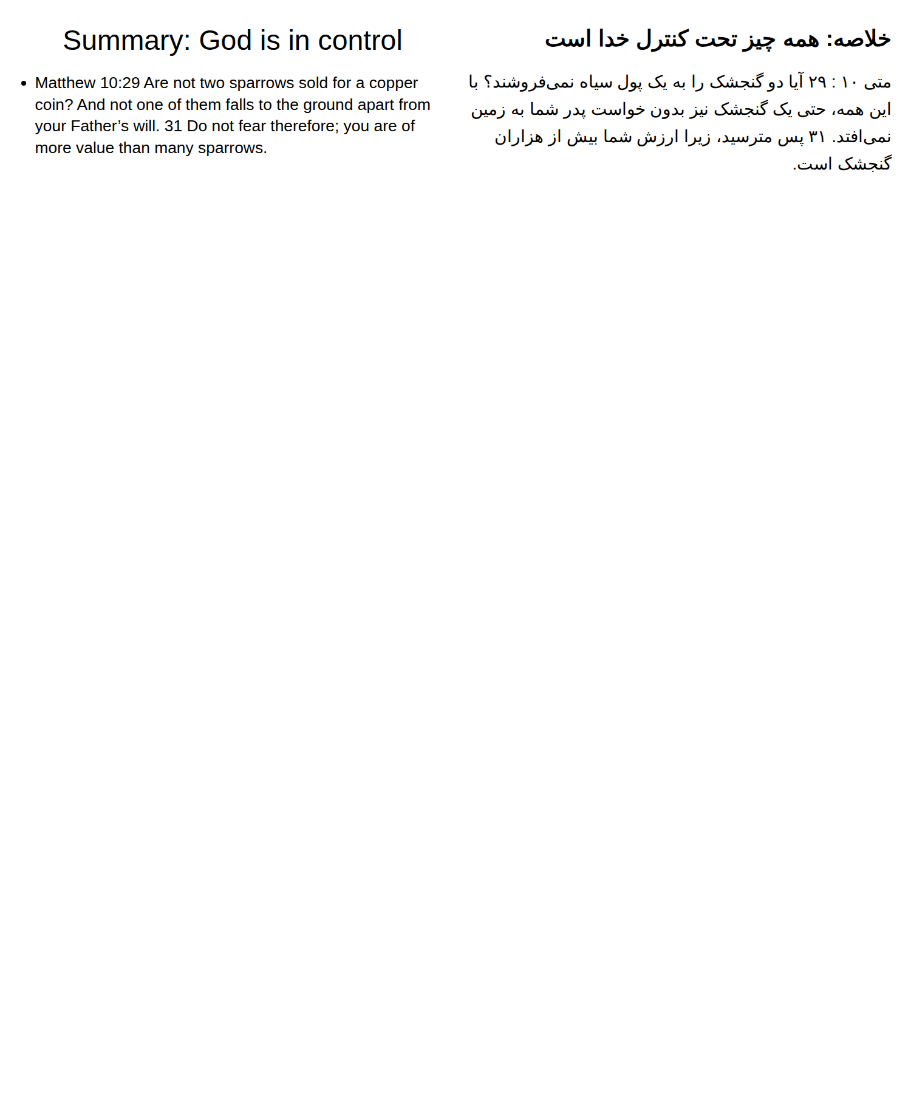Summary: God is in control
Matthew 10:29 Are not two sparrows sold for a copper coin? And not one of them falls to the ground apart from your Father’s will. 31 Do not fear therefore; you are of more value than many sparrows.
خلاصه: همه چیز تحت کنترل خدا است
متی ۱۰ : ۲۹ آیا دو گنجشک را به یک پول سیاه نمی‌فروشند؟ با این همه، حتی یک گنجشک نیز بدون خواست پدر شما به زمین نمی‌افتد. ۳۱ پس مترسید، زیرا ارزش شما بیش از هزاران گنجشک است.